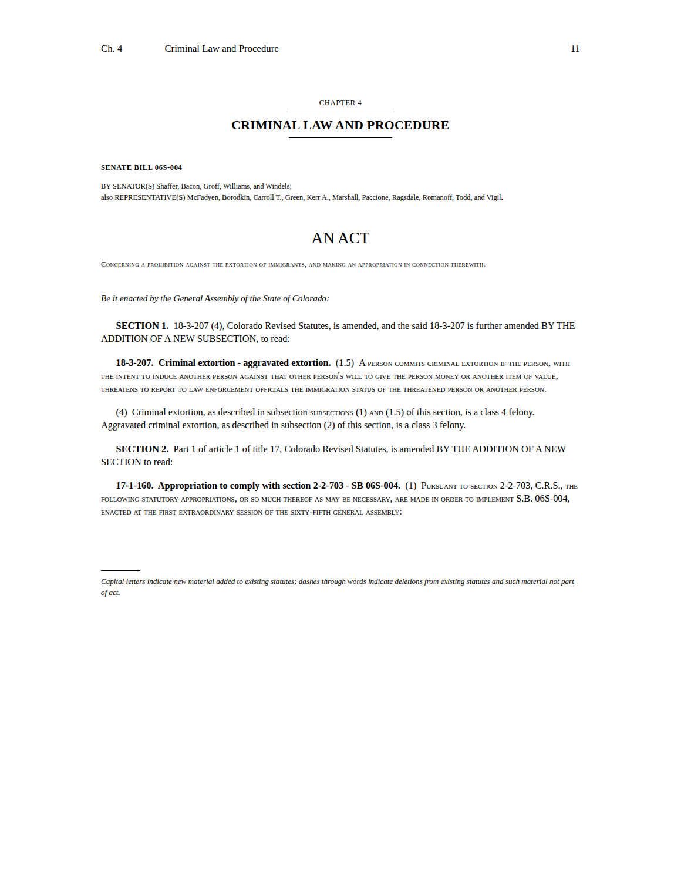Ch. 4 Criminal Law and Procedure 11
CHAPTER 4
CRIMINAL LAW AND PROCEDURE
SENATE BILL 06S-004
BY SENATOR(S) Shaffer, Bacon, Groff, Williams, and Windels;
also REPRESENTATIVE(S) McFadyen, Borodkin, Carroll T., Green, Kerr A., Marshall, Paccione, Ragsdale, Romanoff, Todd, and Vigil.
AN ACT
Concerning a prohibition against the extortion of immigrants, and making an appropriation in connection therewith.
Be it enacted by the General Assembly of the State of Colorado:
SECTION 1. 18-3-207 (4), Colorado Revised Statutes, is amended, and the said 18-3-207 is further amended BY THE ADDITION OF A NEW SUBSECTION, to read:
18-3-207. Criminal extortion - aggravated extortion. (1.5) A person commits criminal extortion if the person, with the intent to induce another person against that other person's will to give the person money or another item of value, threatens to report to law enforcement officials the immigration status of the threatened person or another person.
(4) Criminal extortion, as described in subsection subsections (1) and (1.5) of this section, is a class 4 felony. Aggravated criminal extortion, as described in subsection (2) of this section, is a class 3 felony.
SECTION 2. Part 1 of article 1 of title 17, Colorado Revised Statutes, is amended BY THE ADDITION OF A NEW SECTION to read:
17-1-160. Appropriation to comply with section 2-2-703 - SB 06S-004. (1) Pursuant to section 2-2-703, C.R.S., the following statutory appropriations, or so much thereof as may be necessary, are made in order to implement S.B. 06S-004, enacted at the first extraordinary session of the sixty-fifth general assembly:
Capital letters indicate new material added to existing statutes; dashes through words indicate deletions from existing statutes and such material not part of act.